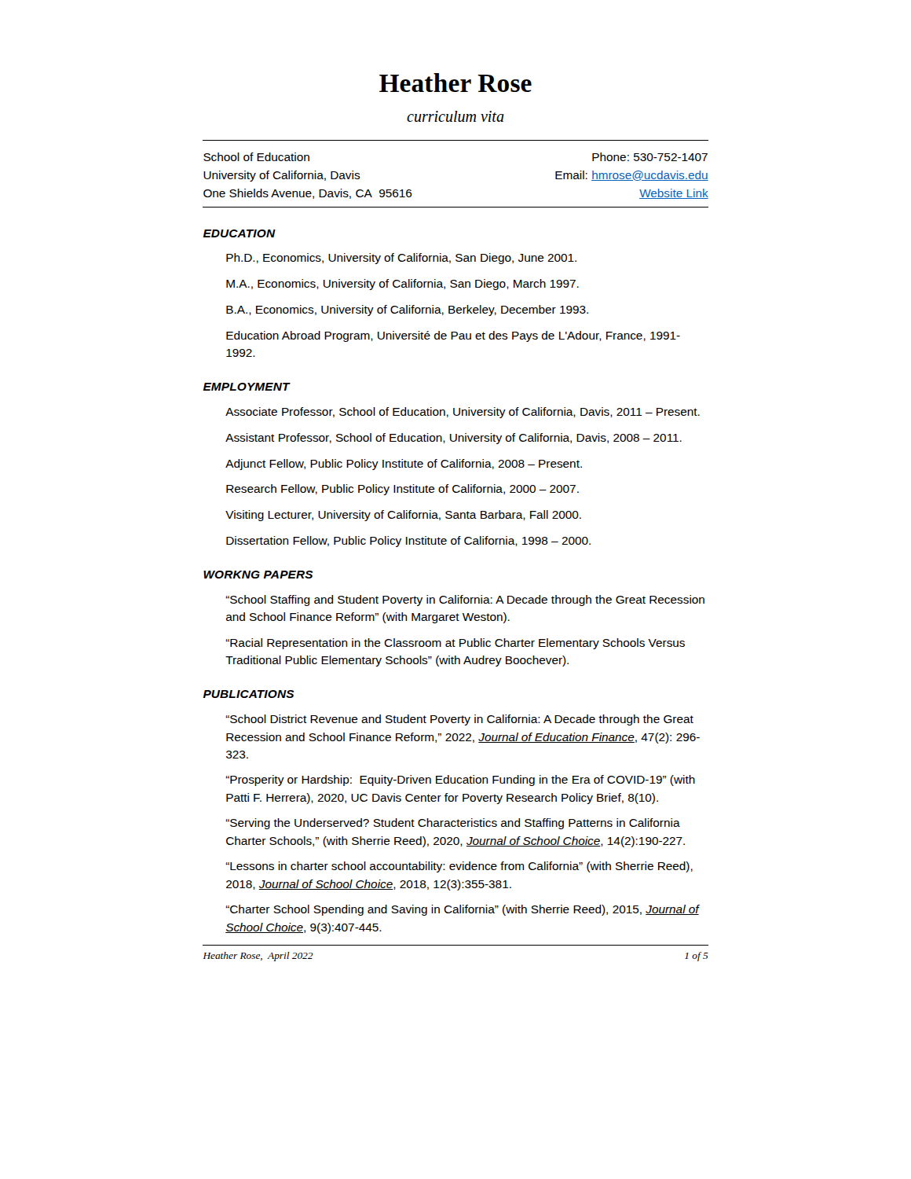Heather Rose
curriculum vita
| School of Education | Phone: 530-752-1407 |
| University of California, Davis | Email: hmrose@ucdavis.edu |
| One Shields Avenue, Davis, CA 95616 | Website Link |
EDUCATION
Ph.D., Economics, University of California, San Diego, June 2001.
M.A., Economics, University of California, San Diego, March 1997.
B.A., Economics, University of California, Berkeley, December 1993.
Education Abroad Program, Université de Pau et des Pays de L'Adour, France, 1991-1992.
EMPLOYMENT
Associate Professor, School of Education, University of California, Davis, 2011 – Present.
Assistant Professor, School of Education, University of California, Davis, 2008 – 2011.
Adjunct Fellow, Public Policy Institute of California, 2008 – Present.
Research Fellow, Public Policy Institute of California, 2000 – 2007.
Visiting Lecturer, University of California, Santa Barbara, Fall 2000.
Dissertation Fellow, Public Policy Institute of California, 1998 – 2000.
WORKNG PAPERS
“School Staffing and Student Poverty in California: A Decade through the Great Recession and School Finance Reform” (with Margaret Weston).
“Racial Representation in the Classroom at Public Charter Elementary Schools Versus Traditional Public Elementary Schools” (with Audrey Boochever).
PUBLICATIONS
“School District Revenue and Student Poverty in California: A Decade through the Great Recession and School Finance Reform,” 2022, Journal of Education Finance, 47(2): 296-323.
“Prosperity or Hardship: Equity-Driven Education Funding in the Era of COVID-19” (with Patti F. Herrera), 2020, UC Davis Center for Poverty Research Policy Brief, 8(10).
“Serving the Underserved? Student Characteristics and Staffing Patterns in California Charter Schools,” (with Sherrie Reed), 2020, Journal of School Choice, 14(2):190-227.
“Lessons in charter school accountability: evidence from California” (with Sherrie Reed), 2018, Journal of School Choice, 2018, 12(3):355-381.
“Charter School Spending and Saving in California” (with Sherrie Reed), 2015, Journal of School Choice, 9(3):407-445.
Heather Rose, April 2022 1 of 5